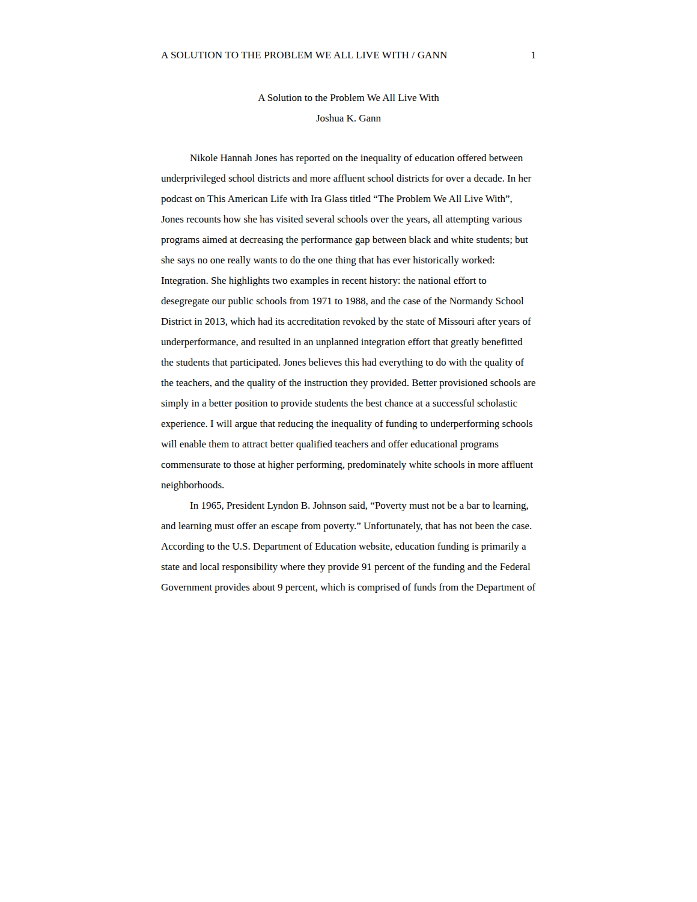A Solution to the Problem We All Live With / Gann 1
A Solution to the Problem We All Live With
Joshua K. Gann
Nikole Hannah Jones has reported on the inequality of education offered between underprivileged school districts and more affluent school districts for over a decade. In her podcast on This American Life with Ira Glass titled “The Problem We All Live With”, Jones recounts how she has visited several schools over the years, all attempting various programs aimed at decreasing the performance gap between black and white students; but she says no one really wants to do the one thing that has ever historically worked: Integration. She highlights two examples in recent history: the national effort to desegregate our public schools from 1971 to 1988, and the case of the Normandy School District in 2013, which had its accreditation revoked by the state of Missouri after years of underperformance, and resulted in an unplanned integration effort that greatly benefitted the students that participated. Jones believes this had everything to do with the quality of the teachers, and the quality of the instruction they provided. Better provisioned schools are simply in a better position to provide students the best chance at a successful scholastic experience. I will argue that reducing the inequality of funding to underperforming schools will enable them to attract better qualified teachers and offer educational programs commensurate to those at higher performing, predominately white schools in more affluent neighborhoods.
In 1965, President Lyndon B. Johnson said, “Poverty must not be a bar to learning, and learning must offer an escape from poverty.” Unfortunately, that has not been the case. According to the U.S. Department of Education website, education funding is primarily a state and local responsibility where they provide 91 percent of the funding and the Federal Government provides about 9 percent, which is comprised of funds from the Department of